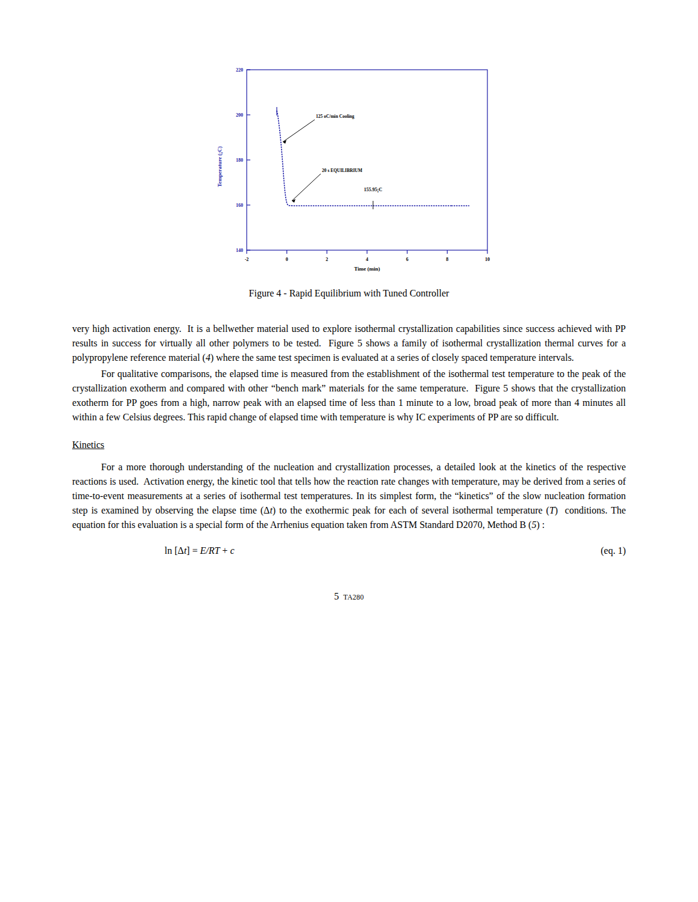220 200 180 160 140 Temperature (¡C) -2 0 2 4 6 8 10 Time (min) 125 oC/min Cooling 20 s EQUILIBRIUM 155.95¡C
Figure 4 - Rapid Equilibrium with Tuned Controller
very high activation energy. It is a bellwether material used to explore isothermal crystallization capabilities since success achieved with PP results in success for virtually all other polymers to be tested. Figure 5 shows a family of isothermal crystallization thermal curves for a polypropylene reference material (4) where the same test specimen is evaluated at a series of closely spaced temperature intervals.
For qualitative comparisons, the elapsed time is measured from the establishment of the isothermal test temperature to the peak of the crystallization exotherm and compared with other “bench mark” materials for the same temperature. Figure 5 shows that the crystallization exotherm for PP goes from a high, narrow peak with an elapsed time of less than 1 minute to a low, broad peak of more than 4 minutes all within a few Celsius degrees. This rapid change of elapsed time with temperature is why IC experiments of PP are so difficult.
Kinetics
For a more thorough understanding of the nucleation and crystallization processes, a detailed look at the kinetics of the respective reactions is used. Activation energy, the kinetic tool that tells how the reaction rate changes with temperature, may be derived from a series of time-to-event measurements at a series of isothermal test temperatures. In its simplest form, the “kinetics” of the slow nucleation formation step is examined by observing the elapse time (Δt) to the exothermic peak for each of several isothermal temperature (T) conditions. The equation for this evaluation is a special form of the Arrhenius equation taken from ASTM Standard D2070, Method B (5) :
ln [Δt] = E/RT + c (eq. 1)
5 TA280